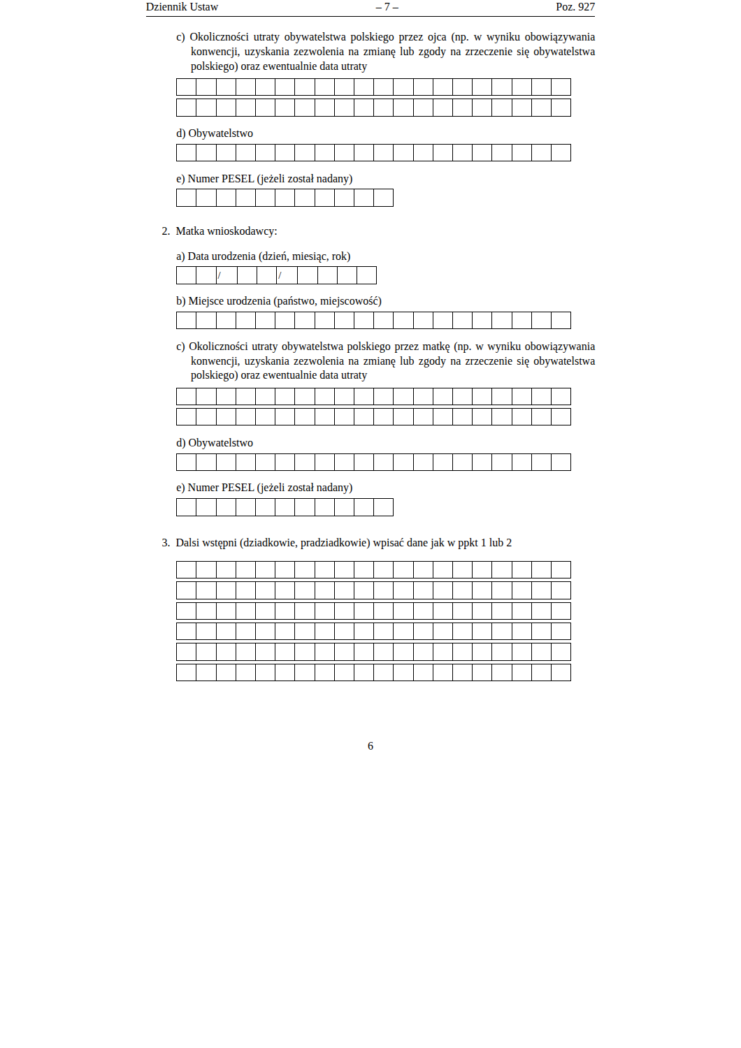Dziennik Ustaw
– 7 –
Poz. 927
c) Okoliczności utraty obywatelstwa polskiego przez ojca (np. w wyniku obowiązywania konwencji, uzyskania zezwolenia na zmianę lub zgody na zrzeczenie się obywatelstwa polskiego) oraz ewentualnie data utraty
d) Obywatelstwo
e) Numer PESEL (jeżeli został nadany)
2. Matka wnioskodawcy:
a) Data urodzenia (dzień, miesiąc, rok)
| | | / | | | / | | | | |
b) Miejsce urodzenia (państwo, miejscowość)
c) Okoliczności utraty obywatelstwa polskiego przez matkę (np. w wyniku obowiązywania konwencji, uzyskania zezwolenia na zmianę lub zgody na zrzeczenie się obywatelstwa polskiego) oraz ewentualnie data utraty
d) Obywatelstwo
e) Numer PESEL (jeżeli został nadany)
3. Dalsi wstępni (dziadkowie, pradziadkowie) wpisać dane jak w ppkt 1 lub 2
6